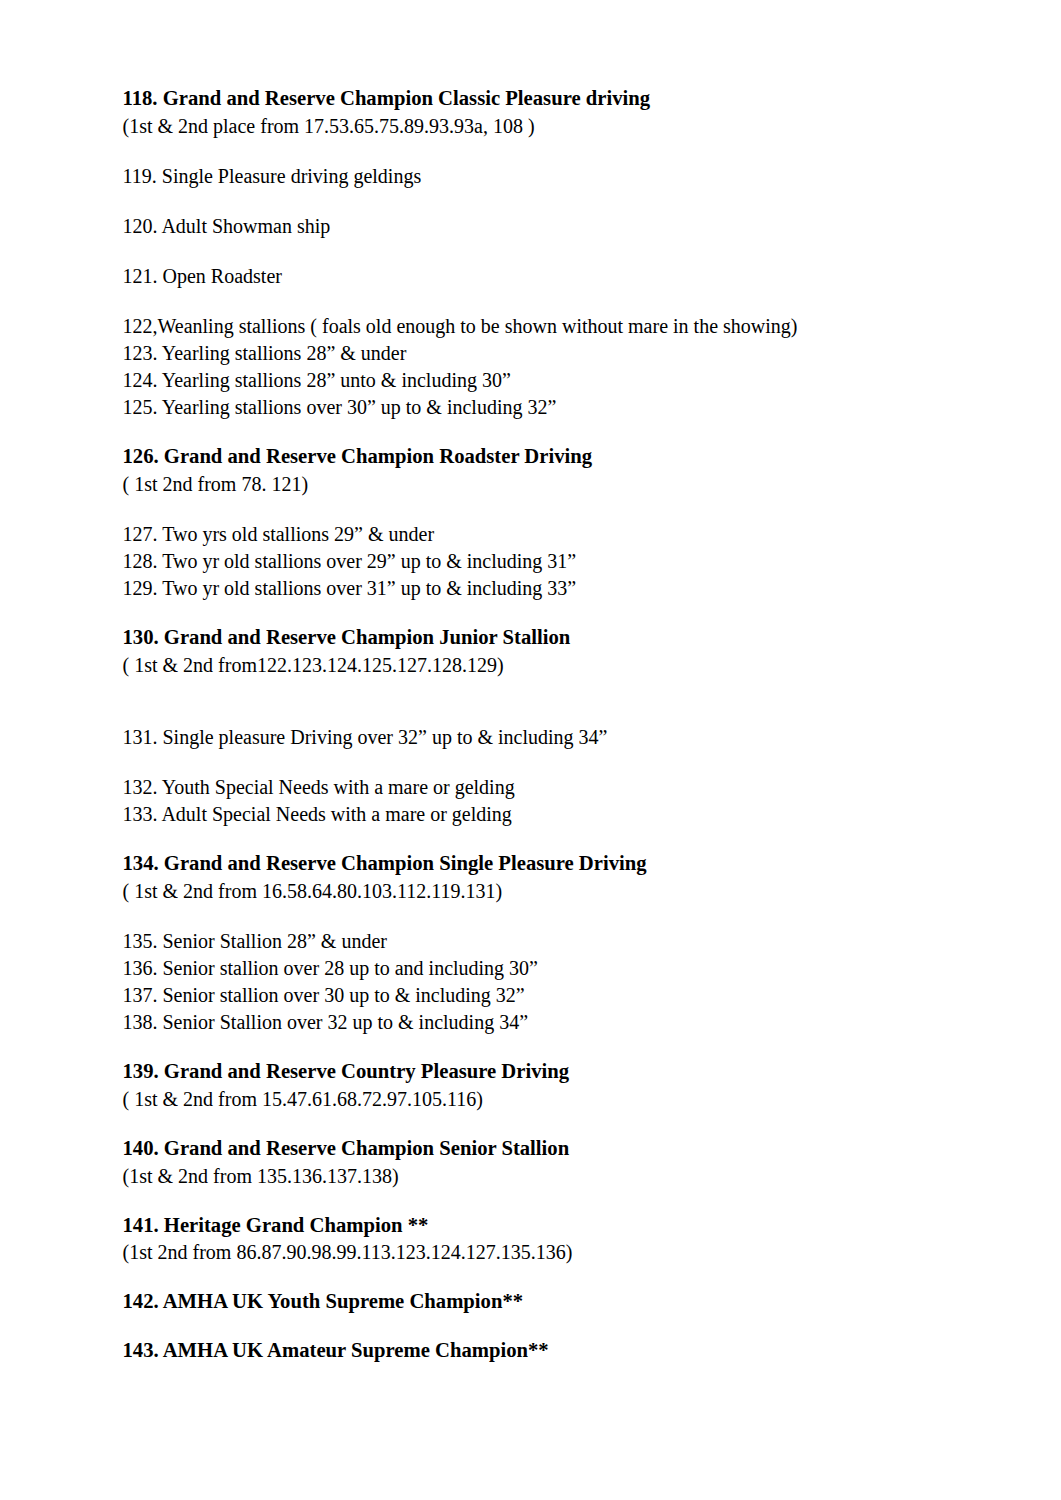118. Grand and Reserve Champion Classic Pleasure driving
(1st & 2nd place from 17.53.65.75.89.93.93a, 108 )
119. Single Pleasure driving geldings
120. Adult Showman ship
121. Open Roadster
122,Weanling stallions ( foals old enough to be shown without mare in the showing)
123. Yearling stallions 28” & under
124. Yearling stallions 28” unto & including 30”
125. Yearling stallions over 30” up to & including 32”
126. Grand and Reserve Champion Roadster Driving
( 1st 2nd from 78. 121)
127. Two yrs old stallions 29” & under
128. Two yr old stallions over 29” up to & including 31”
129. Two yr old stallions over 31” up to & including 33”
130. Grand and Reserve Champion Junior Stallion
( 1st & 2nd from122.123.124.125.127.128.129)
131. Single pleasure Driving over 32” up to & including 34”
132. Youth Special Needs with a mare or gelding
133. Adult Special Needs with a mare or gelding
134. Grand and Reserve Champion Single Pleasure Driving
( 1st & 2nd from 16.58.64.80.103.112.119.131)
135. Senior Stallion 28” & under
136. Senior stallion over 28 up to and including 30”
137. Senior stallion over 30 up to & including 32”
138. Senior Stallion over 32 up to & including 34”
139. Grand and Reserve Country Pleasure Driving
( 1st & 2nd from 15.47.61.68.72.97.105.116)
140. Grand and Reserve Champion Senior Stallion
(1st & 2nd from 135.136.137.138)
141. Heritage Grand Champion **
(1st 2nd from 86.87.90.98.99.113.123.124.127.135.136)
142. AMHA UK Youth Supreme Champion**
143. AMHA UK Amateur Supreme Champion**